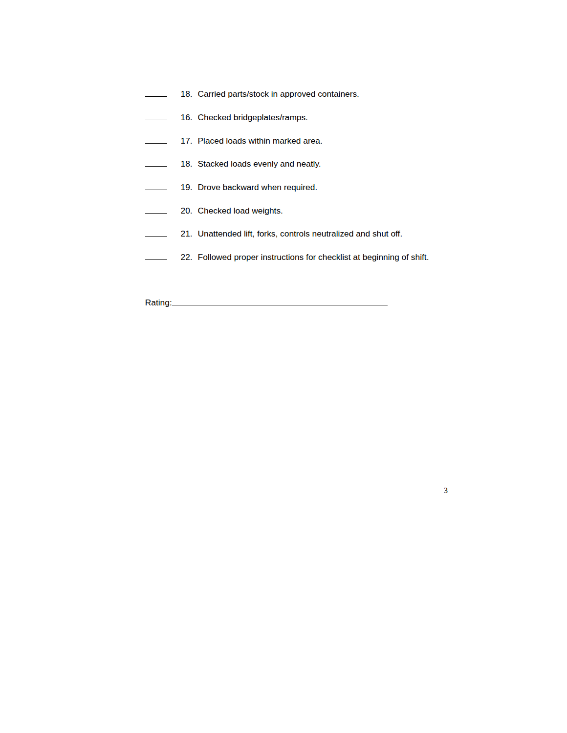18. Carried parts/stock in approved containers.
16. Checked bridgeplates/ramps.
17. Placed loads within marked area.
18. Stacked loads evenly and neatly.
19. Drove backward when required.
20. Checked load weights.
21. Unattended lift, forks, controls neutralized and shut off.
22. Followed proper instructions for checklist at beginning of shift.
Rating:
3